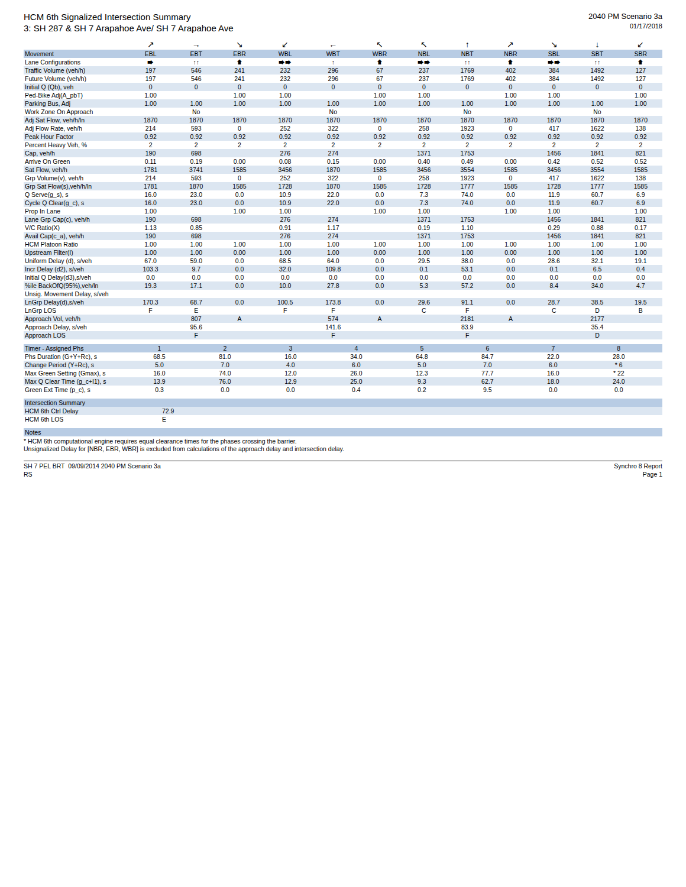HCM 6th Signalized Intersection Summary
3: SH 287 & SH 7 Arapahoe Ave/ SH 7 Arapahoe Ave
2040 PM Scenario 3a
01/17/2018
| | ↗ | → | ↘ | ↙ | ← | ↖ | ↖ | ↑ | ↗ | ↘ | ↓ | ↙ |
| Movement | EBL | EBT | EBR | WBL | WBT | WBR | NBL | NBT | NBR | SBL | SBT | SBR |
| Lane Configurations | 🡆 | ↑↑ | 🡅 | 🡆🡆 | ↑ | 🡅 | 🡆🡆 | ↑↑ | 🡅 | 🡆🡆 | ↑↑ | 🡅 |
| Traffic Volume (veh/h) | 197 | 546 | 241 | 232 | 296 | 67 | 237 | 1769 | 402 | 384 | 1492 | 127 |
| Future Volume (veh/h) | 197 | 546 | 241 | 232 | 296 | 67 | 237 | 1769 | 402 | 384 | 1492 | 127 |
| Initial Q (Qb), veh | 0 | 0 | 0 | 0 | 0 | 0 | 0 | 0 | 0 | 0 | 0 | 0 |
| Ped-Bike Adj(A_pbT) | 1.00 | | 1.00 | 1.00 | | 1.00 | 1.00 | | 1.00 | 1.00 | | 1.00 |
| Parking Bus, Adj | 1.00 | 1.00 | 1.00 | 1.00 | 1.00 | 1.00 | 1.00 | 1.00 | 1.00 | 1.00 | 1.00 | 1.00 |
| Work Zone On Approach | | No | | | No | | | No | | | No | |
| Adj Sat Flow, veh/h/ln | 1870 | 1870 | 1870 | 1870 | 1870 | 1870 | 1870 | 1870 | 1870 | 1870 | 1870 | 1870 |
| Adj Flow Rate, veh/h | 214 | 593 | 0 | 252 | 322 | 0 | 258 | 1923 | 0 | 417 | 1622 | 138 |
| Peak Hour Factor | 0.92 | 0.92 | 0.92 | 0.92 | 0.92 | 0.92 | 0.92 | 0.92 | 0.92 | 0.92 | 0.92 | 0.92 |
| Percent Heavy Veh, % | 2 | 2 | 2 | 2 | 2 | 2 | 2 | 2 | 2 | 2 | 2 | 2 |
| Cap, veh/h | 190 | 698 | | 276 | 274 | | 1371 | 1753 | | 1456 | 1841 | 821 |
| Arrive On Green | 0.11 | 0.19 | 0.00 | 0.08 | 0.15 | 0.00 | 0.40 | 0.49 | 0.00 | 0.42 | 0.52 | 0.52 |
| Sat Flow, veh/h | 1781 | 3741 | 1585 | 3456 | 1870 | 1585 | 3456 | 3554 | 1585 | 3456 | 3554 | 1585 |
| Grp Volume(v), veh/h | 214 | 593 | 0 | 252 | 322 | 0 | 258 | 1923 | 0 | 417 | 1622 | 138 |
| Grp Sat Flow(s),veh/h/ln | 1781 | 1870 | 1585 | 1728 | 1870 | 1585 | 1728 | 1777 | 1585 | 1728 | 1777 | 1585 |
| Q Serve(g_s), s | 16.0 | 23.0 | 0.0 | 10.9 | 22.0 | 0.0 | 7.3 | 74.0 | 0.0 | 11.9 | 60.7 | 6.9 |
| Cycle Q Clear(g_c), s | 16.0 | 23.0 | 0.0 | 10.9 | 22.0 | 0.0 | 7.3 | 74.0 | 0.0 | 11.9 | 60.7 | 6.9 |
| Prop In Lane | 1.00 | | 1.00 | 1.00 | | 1.00 | 1.00 | | 1.00 | 1.00 | | 1.00 |
| Lane Grp Cap(c), veh/h | 190 | 698 | | 276 | 274 | | 1371 | 1753 | | 1456 | 1841 | 821 |
| V/C Ratio(X) | 1.13 | 0.85 | | 0.91 | 1.17 | | 0.19 | 1.10 | | 0.29 | 0.88 | 0.17 |
| Avail Cap(c_a), veh/h | 190 | 698 | | 276 | 274 | | 1371 | 1753 | | 1456 | 1841 | 821 |
| HCM Platoon Ratio | 1.00 | 1.00 | 1.00 | 1.00 | 1.00 | 1.00 | 1.00 | 1.00 | 1.00 | 1.00 | 1.00 | 1.00 |
| Upstream Filter(I) | 1.00 | 1.00 | 0.00 | 1.00 | 1.00 | 0.00 | 1.00 | 1.00 | 0.00 | 1.00 | 1.00 | 1.00 |
| Uniform Delay (d), s/veh | 67.0 | 59.0 | 0.0 | 68.5 | 64.0 | 0.0 | 29.5 | 38.0 | 0.0 | 28.6 | 32.1 | 19.1 |
| Incr Delay (d2), s/veh | 103.3 | 9.7 | 0.0 | 32.0 | 109.8 | 0.0 | 0.1 | 53.1 | 0.0 | 0.1 | 6.5 | 0.4 |
| Initial Q Delay(d3),s/veh | 0.0 | 0.0 | 0.0 | 0.0 | 0.0 | 0.0 | 0.0 | 0.0 | 0.0 | 0.0 | 0.0 | 0.0 |
| %ile BackOfQ(95%),veh/ln | 19.3 | 17.1 | 0.0 | 10.0 | 27.8 | 0.0 | 5.3 | 57.2 | 0.0 | 8.4 | 34.0 | 4.7 |
| Unsig. Movement Delay, s/veh | | | | | | | | | | | | |
| LnGrp Delay(d),s/veh | 170.3 | 68.7 | 0.0 | 100.5 | 173.8 | 0.0 | 29.6 | 91.1 | 0.0 | 28.7 | 38.5 | 19.5 |
| LnGrp LOS | F | E | | F | F | | C | F | | C | D | B |
| Approach Vol, veh/h | | 807 | A | | 574 | A | | 2181 | A | | 2177 | |
| Approach Delay, s/veh | | 95.6 | | | 141.6 | | | 83.9 | | | 35.4 | |
| Approach LOS | | F | | | F | | | F | | | D | |
| Timer - Assigned Phs | 1 | 2 | 3 | 4 | 5 | 6 | 7 | 8 | |
| Phs Duration (G+Y+Rc), s | 68.5 | 81.0 | 16.0 | 34.0 | 64.8 | 84.7 | 22.0 | 28.0 | |
| Change Period (Y+Rc), s | 5.0 | 7.0 | 4.0 | 6.0 | 5.0 | 7.0 | 6.0 | * 6 | |
| Max Green Setting (Gmax), s | 16.0 | 74.0 | 12.0 | 26.0 | 12.3 | 77.7 | 16.0 | * 22 | |
| Max Q Clear Time (g_c+I1), s | 13.9 | 76.0 | 12.9 | 25.0 | 9.3 | 62.7 | 18.0 | 24.0 | |
| Green Ext Time (p_c), s | 0.3 | 0.0 | 0.0 | 0.4 | 0.2 | 9.5 | 0.0 | 0.0 | |
| Intersection Summary |
| HCM 6th Ctrl Delay | 72.9 |
| HCM 6th LOS | E |
Notes
* HCM 6th computational engine requires equal clearance times for the phases crossing the barrier.
Unsignalized Delay for [NBR, EBR, WBR] is excluded from calculations of the approach delay and intersection delay.
SH 7 PEL BRT 09/09/2014 2040 PM Scenario 3a
RS
Synchro 8 Report
Page 1